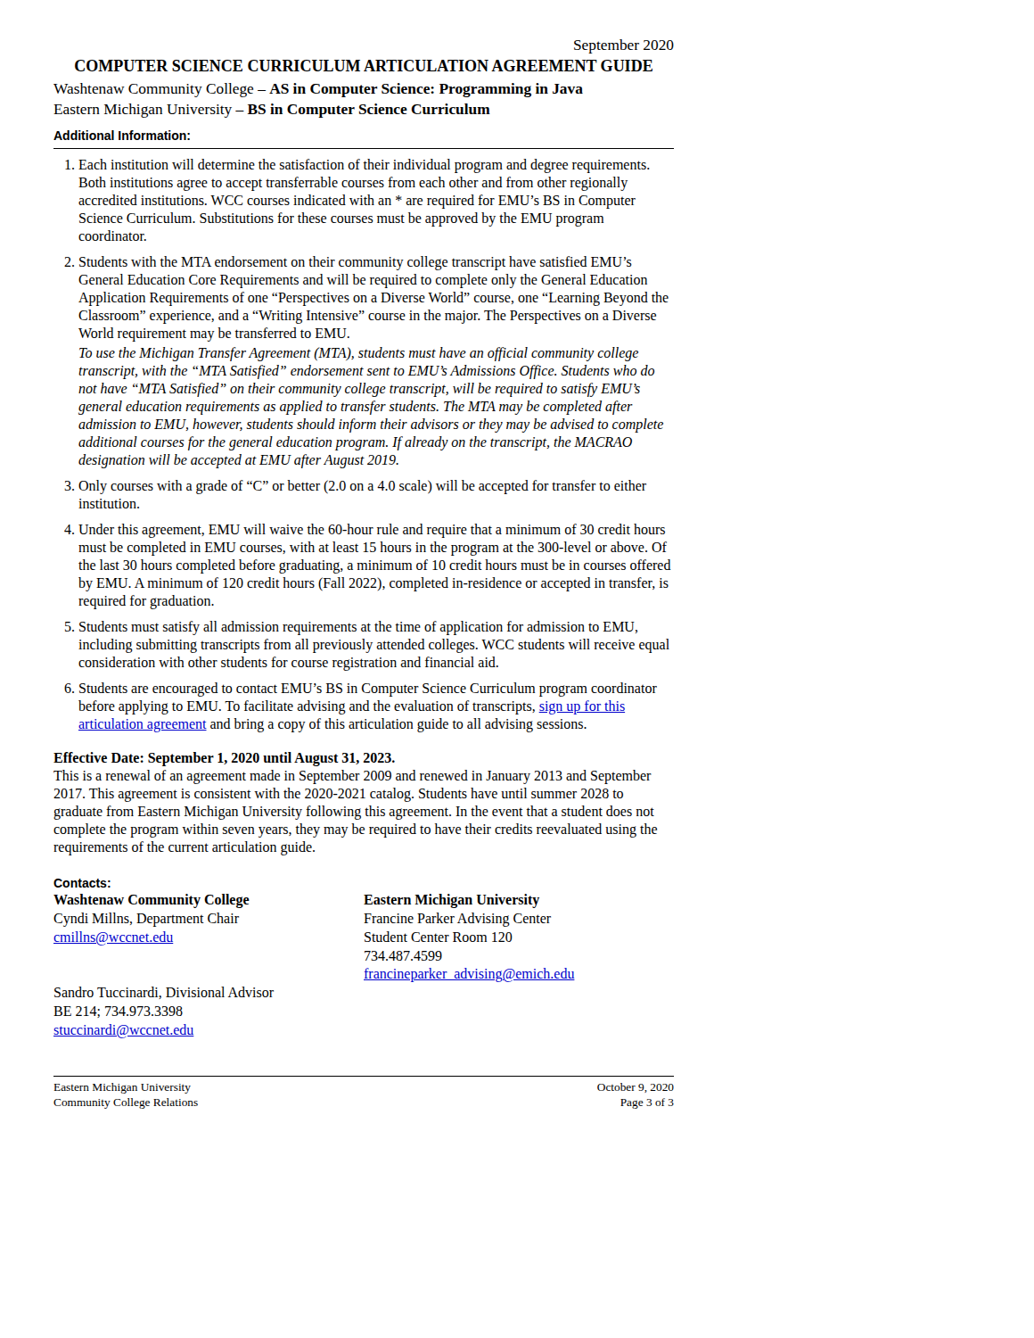September 2020
COMPUTER SCIENCE CURRICULUM ARTICULATION AGREEMENT GUIDE
Washtenaw Community College – AS in Computer Science: Programming in Java
Eastern Michigan University – BS in Computer Science Curriculum
Additional Information:
Each institution will determine the satisfaction of their individual program and degree requirements. Both institutions agree to accept transferrable courses from each other and from other regionally accredited institutions. WCC courses indicated with an * are required for EMU’s BS in Computer Science Curriculum. Substitutions for these courses must be approved by the EMU program coordinator.
Students with the MTA endorsement on their community college transcript have satisfied EMU’s General Education Core Requirements and will be required to complete only the General Education Application Requirements of one “Perspectives on a Diverse World” course, one “Learning Beyond the Classroom” experience, and a “Writing Intensive” course in the major. The Perspectives on a Diverse World requirement may be transferred to EMU. To use the Michigan Transfer Agreement (MTA), students must have an official community college transcript, with the “MTA Satisfied” endorsement sent to EMU’s Admissions Office. Students who do not have “MTA Satisfied” on their community college transcript, will be required to satisfy EMU’s general education requirements as applied to transfer students. The MTA may be completed after admission to EMU, however, students should inform their advisors or they may be advised to complete additional courses for the general education program. If already on the transcript, the MACRAO designation will be accepted at EMU after August 2019.
Only courses with a grade of “C” or better (2.0 on a 4.0 scale) will be accepted for transfer to either institution.
Under this agreement, EMU will waive the 60-hour rule and require that a minimum of 30 credit hours must be completed in EMU courses, with at least 15 hours in the program at the 300-level or above. Of the last 30 hours completed before graduating, a minimum of 10 credit hours must be in courses offered by EMU. A minimum of 120 credit hours (Fall 2022), completed in-residence or accepted in transfer, is required for graduation.
Students must satisfy all admission requirements at the time of application for admission to EMU, including submitting transcripts from all previously attended colleges. WCC students will receive equal consideration with other students for course registration and financial aid.
Students are encouraged to contact EMU’s BS in Computer Science Curriculum program coordinator before applying to EMU. To facilitate advising and the evaluation of transcripts, sign up for this articulation agreement and bring a copy of this articulation guide to all advising sessions.
Effective Date: September 1, 2020 until August 31, 2023.
This is a renewal of an agreement made in September 2009 and renewed in January 2013 and September 2017. This agreement is consistent with the 2020-2021 catalog. Students have until summer 2028 to graduate from Eastern Michigan University following this agreement. In the event that a student does not complete the program within seven years, they may be required to have their credits reevaluated using the requirements of the current articulation guide.
Contacts:
| Washtenaw Community College | Eastern Michigan University |
| Cyndi Millns, Department Chair | Francine Parker Advising Center |
| cmillns@wccnet.edu | Student Center Room 120 |
| | 734.487.4599 |
| | francineparker_advising@emich.edu |
| Sandro Tuccinardi, Divisional Advisor | |
| BE 214; 734.973.3398 | |
| stuccinardi@wccnet.edu | |
Eastern Michigan University
Community College Relations
October 9, 2020
Page 3 of 3